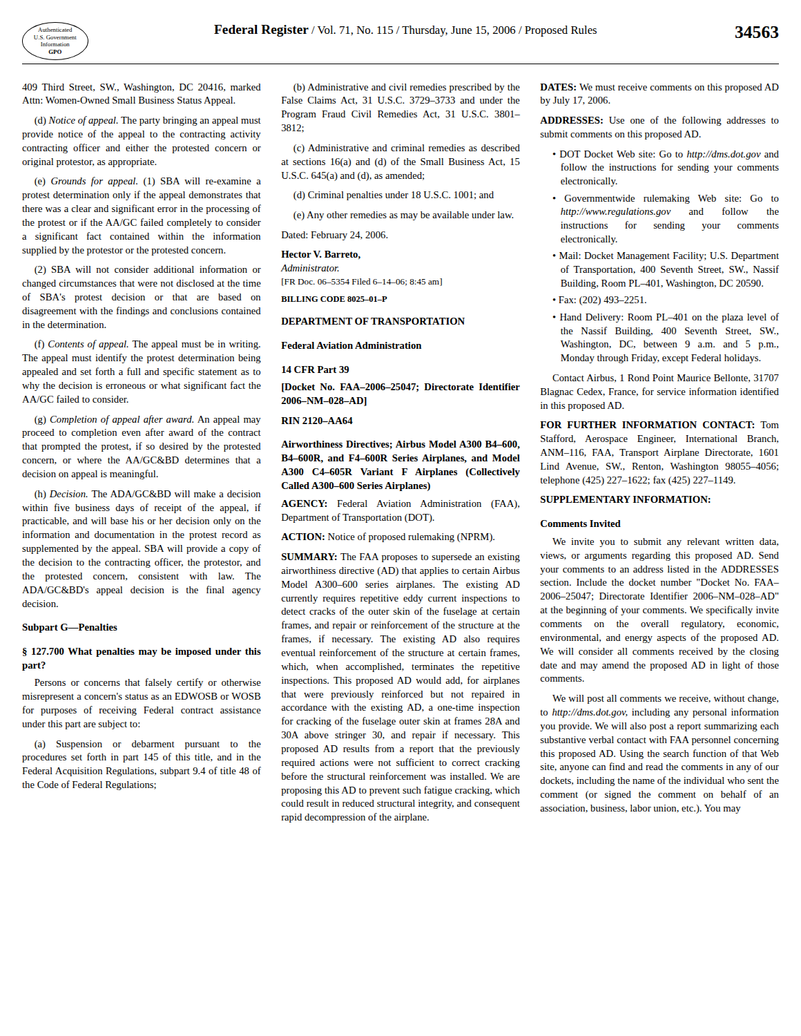Authenticated
U.S. Government
Information
GPO
Federal Register / Vol. 71, No. 115 / Thursday, June 15, 2006 / Proposed Rules
34563
409 Third Street, SW., Washington, DC 20416, marked Attn: Women-Owned Small Business Status Appeal.
(d) Notice of appeal. The party bringing an appeal must provide notice of the appeal to the contracting activity contracting officer and either the protested concern or original protestor, as appropriate.
(e) Grounds for appeal. (1) SBA will re-examine a protest determination only if the appeal demonstrates that there was a clear and significant error in the processing of the protest or if the AA/GC failed completely to consider a significant fact contained within the information supplied by the protestor or the protested concern.
(2) SBA will not consider additional information or changed circumstances that were not disclosed at the time of SBA's protest decision or that are based on disagreement with the findings and conclusions contained in the determination.
(f) Contents of appeal. The appeal must be in writing. The appeal must identify the protest determination being appealed and set forth a full and specific statement as to why the decision is erroneous or what significant fact the AA/GC failed to consider.
(g) Completion of appeal after award. An appeal may proceed to completion even after award of the contract that prompted the protest, if so desired by the protested concern, or where the AA/GC&BD determines that a decision on appeal is meaningful.
(h) Decision. The ADA/GC&BD will make a decision within five business days of receipt of the appeal, if practicable, and will base his or her decision only on the information and documentation in the protest record as supplemented by the appeal. SBA will provide a copy of the decision to the contracting officer, the protestor, and the protested concern, consistent with law. The ADA/GC&BD's appeal decision is the final agency decision.
Subpart G—Penalties
§ 127.700 What penalties may be imposed under this part?
Persons or concerns that falsely certify or otherwise misrepresent a concern's status as an EDWOSB or WOSB for purposes of receiving Federal contract assistance under this part are subject to:
(a) Suspension or debarment pursuant to the procedures set forth in part 145 of this title, and in the Federal Acquisition Regulations, subpart 9.4 of title 48 of the Code of Federal Regulations;
(b) Administrative and civil remedies prescribed by the False Claims Act, 31 U.S.C. 3729–3733 and under the Program Fraud Civil Remedies Act, 31 U.S.C. 3801–3812;
(c) Administrative and criminal remedies as described at sections 16(a) and (d) of the Small Business Act, 15 U.S.C. 645(a) and (d), as amended;
(d) Criminal penalties under 18 U.S.C. 1001; and
(e) Any other remedies as may be available under law.
Dated: February 24, 2006.
Hector V. Barreto,
Administrator.
[FR Doc. 06–5354 Filed 6–14–06; 8:45 am]
BILLING CODE 8025–01–P
DEPARTMENT OF TRANSPORTATION
Federal Aviation Administration
14 CFR Part 39
[Docket No. FAA–2006–25047; Directorate Identifier 2006–NM–028–AD]
RIN 2120–AA64
Airworthiness Directives; Airbus Model A300 B4–600, B4–600R, and F4–600R Series Airplanes, and Model A300 C4–605R Variant F Airplanes (Collectively Called A300–600 Series Airplanes)
AGENCY: Federal Aviation Administration (FAA), Department of Transportation (DOT).
ACTION: Notice of proposed rulemaking (NPRM).
SUMMARY: The FAA proposes to supersede an existing airworthiness directive (AD) that applies to certain Airbus Model A300–600 series airplanes. The existing AD currently requires repetitive eddy current inspections to detect cracks of the outer skin of the fuselage at certain frames, and repair or reinforcement of the structure at the frames, if necessary. The existing AD also requires eventual reinforcement of the structure at certain frames, which, when accomplished, terminates the repetitive inspections. This proposed AD would add, for airplanes that were previously reinforced but not repaired in accordance with the existing AD, a one-time inspection for cracking of the fuselage outer skin at frames 28A and 30A above stringer 30, and repair if necessary. This proposed AD results from a report that the previously required actions were not sufficient to correct cracking before the structural reinforcement was installed. We are proposing this AD to prevent such fatigue cracking, which could result in reduced structural integrity, and consequent rapid decompression of the airplane.
DATES: We must receive comments on this proposed AD by July 17, 2006.
ADDRESSES: Use one of the following addresses to submit comments on this proposed AD.
DOT Docket Web site: Go to http://dms.dot.gov and follow the instructions for sending your comments electronically.
Governmentwide rulemaking Web site: Go to http://www.regulations.gov and follow the instructions for sending your comments electronically.
Mail: Docket Management Facility; U.S. Department of Transportation, 400 Seventh Street, SW., Nassif Building, Room PL–401, Washington, DC 20590.
Fax: (202) 493–2251.
Hand Delivery: Room PL–401 on the plaza level of the Nassif Building, 400 Seventh Street, SW., Washington, DC, between 9 a.m. and 5 p.m., Monday through Friday, except Federal holidays.
Contact Airbus, 1 Rond Point Maurice Bellonte, 31707 Blagnac Cedex, France, for service information identified in this proposed AD.
FOR FURTHER INFORMATION CONTACT: Tom Stafford, Aerospace Engineer, International Branch, ANM–116, FAA, Transport Airplane Directorate, 1601 Lind Avenue, SW., Renton, Washington 98055–4056; telephone (425) 227–1622; fax (425) 227–1149.
SUPPLEMENTARY INFORMATION:
Comments Invited
We invite you to submit any relevant written data, views, or arguments regarding this proposed AD. Send your comments to an address listed in the ADDRESSES section. Include the docket number "Docket No. FAA–2006–25047; Directorate Identifier 2006–NM–028–AD" at the beginning of your comments. We specifically invite comments on the overall regulatory, economic, environmental, and energy aspects of the proposed AD. We will consider all comments received by the closing date and may amend the proposed AD in light of those comments.
We will post all comments we receive, without change, to http://dms.dot.gov, including any personal information you provide. We will also post a report summarizing each substantive verbal contact with FAA personnel concerning this proposed AD. Using the search function of that Web site, anyone can find and read the comments in any of our dockets, including the name of the individual who sent the comment (or signed the comment on behalf of an association, business, labor union, etc.). You may